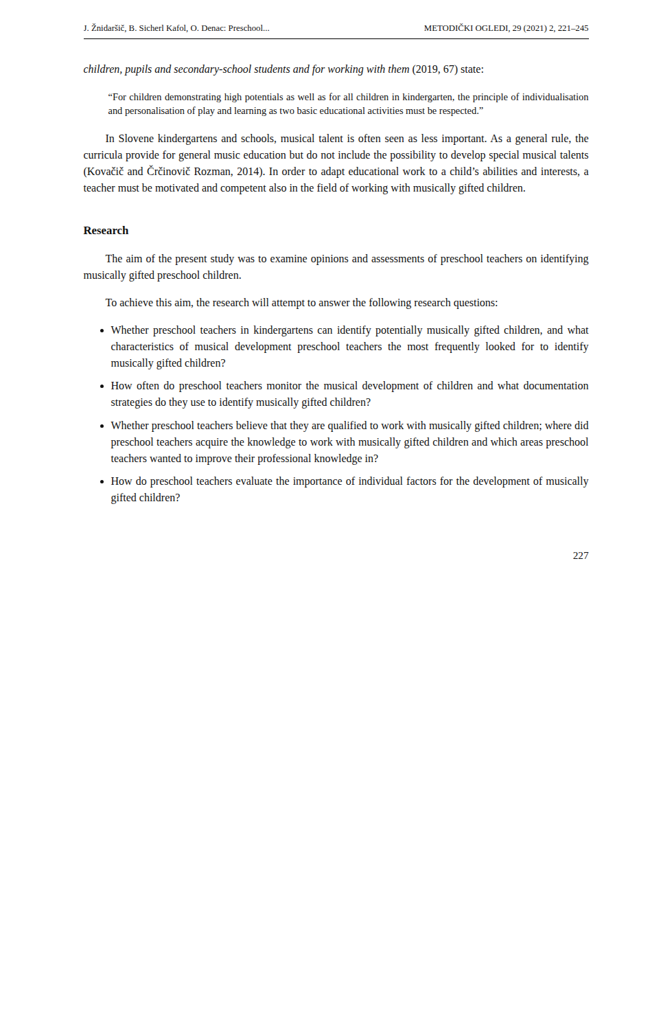J. Žnidaršič, B. Sicherl Kafol, O. Denac: Preschool... METODIČKI OGLEDI, 29 (2021) 2, 221–245
children, pupils and secondary-school students and for working with them (2019, 67) state:
“For children demonstrating high potentials as well as for all children in kindergarten, the principle of individualisation and personalisation of play and learning as two basic educational activities must be respected.”
In Slovene kindergartens and schools, musical talent is often seen as less important. As a general rule, the curricula provide for general music education but do not include the possibility to develop special musical talents (Kovačič and Črčinovič Rozman, 2014). In order to adapt educational work to a child’s abilities and interests, a teacher must be motivated and competent also in the field of working with musically gifted children.
Research
The aim of the present study was to examine opinions and assessments of preschool teachers on identifying musically gifted preschool children.
To achieve this aim, the research will attempt to answer the following research questions:
Whether preschool teachers in kindergartens can identify potentially musically gifted children, and what characteristics of musical development preschool teachers the most frequently looked for to identify musically gifted children?
How often do preschool teachers monitor the musical development of children and what documentation strategies do they use to identify musically gifted children?
Whether preschool teachers believe that they are qualified to work with musically gifted children; where did preschool teachers acquire the knowledge to work with musically gifted children and which areas preschool teachers wanted to improve their professional knowledge in?
How do preschool teachers evaluate the importance of individual factors for the development of musically gifted children?
227